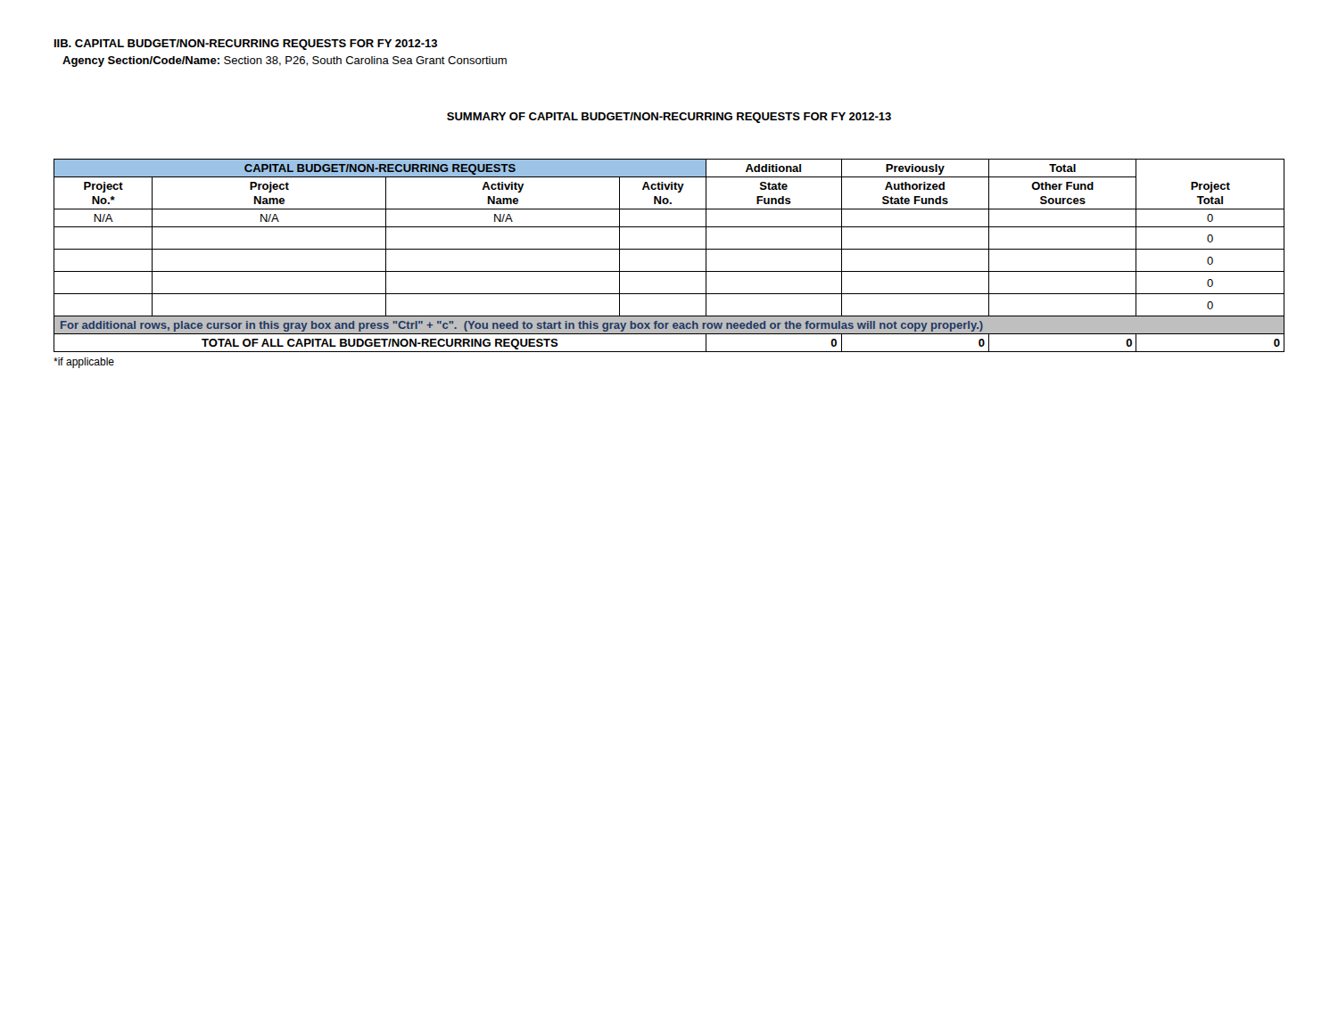IIB. CAPITAL BUDGET/NON-RECURRING REQUESTS FOR FY 2012-13
Agency Section/Code/Name: Section 38, P26, South Carolina Sea Grant Consortium
SUMMARY OF CAPITAL BUDGET/NON-RECURRING REQUESTS FOR FY 2012-13
| CAPITAL BUDGET/NON-RECURRING REQUESTS | Additional | Previously | Total | |
| Project No.* | Project Name | Activity Name | Activity No. | State Funds | Authorized State Funds | Other Fund Sources | Project Total |
| N/A | N/A | N/A | | | | | 0 |
| | | | | | | | 0 |
| | | | | | | | 0 |
| | | | | | | | 0 |
| | | | | | | | 0 |
| For additional rows, place cursor in this gray box and press "Ctrl" + "c". (You need to start in this gray box for each row needed or the formulas will not copy properly.) |
| TOTAL OF ALL CAPITAL BUDGET/NON-RECURRING REQUESTS | 0 | 0 | 0 | 0 |
*if applicable